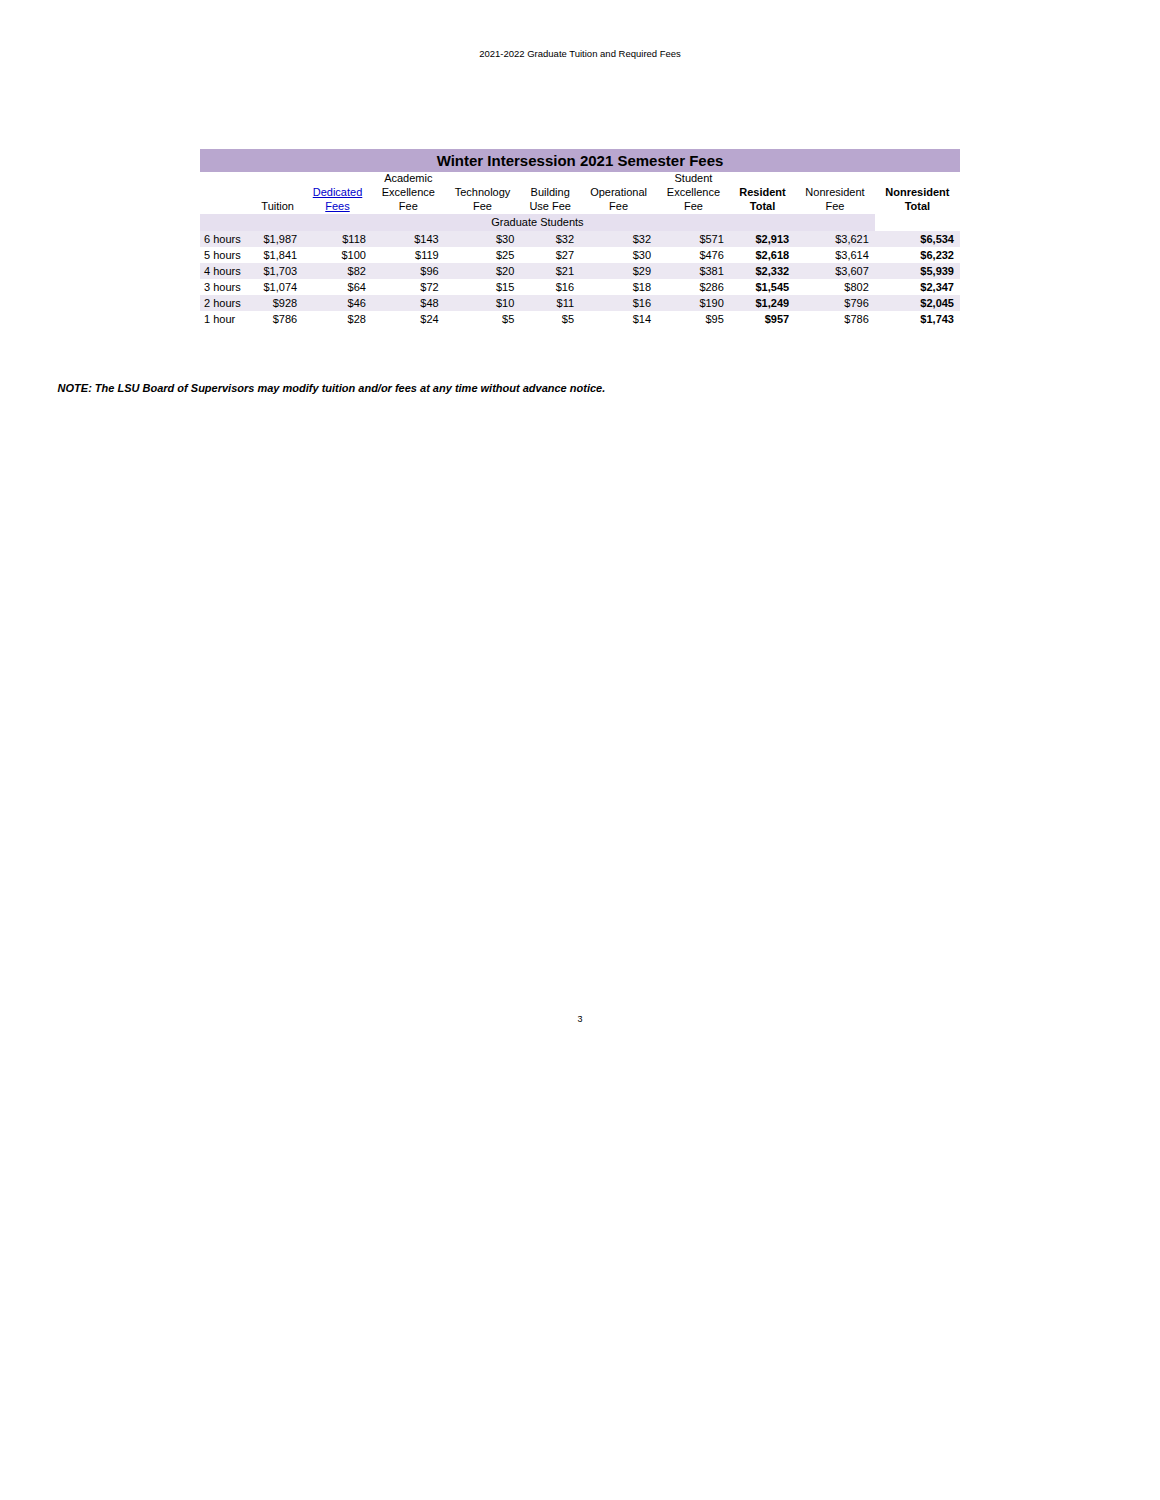2021-2022 Graduate Tuition and Required Fees
Winter Intersession 2021 Semester Fees
| Graduate Students |
| | Tuition | Dedicated Fees | Academic Excellence Fee | Technology Fee | Building Use Fee | Operational Fee | Student Excellence Fee | Resident Total | Nonresident Fee | Nonresident Total |
| 6 hours | $1,987 | $118 | $143 | $30 | $32 | $32 | $571 | $2,913 | $3,621 | $6,534 |
| 5 hours | $1,841 | $100 | $119 | $25 | $27 | $30 | $476 | $2,618 | $3,614 | $6,232 |
| 4 hours | $1,703 | $82 | $96 | $20 | $21 | $29 | $381 | $2,332 | $3,607 | $5,939 |
| 3 hours | $1,074 | $64 | $72 | $15 | $16 | $18 | $286 | $1,545 | $802 | $2,347 |
| 2 hours | $928 | $46 | $48 | $10 | $11 | $16 | $190 | $1,249 | $796 | $2,045 |
| 1 hour | $786 | $28 | $24 | $5 | $5 | $14 | $95 | $957 | $786 | $1,743 |
NOTE: The LSU Board of Supervisors may modify tuition and/or fees at any time without advance notice.
3